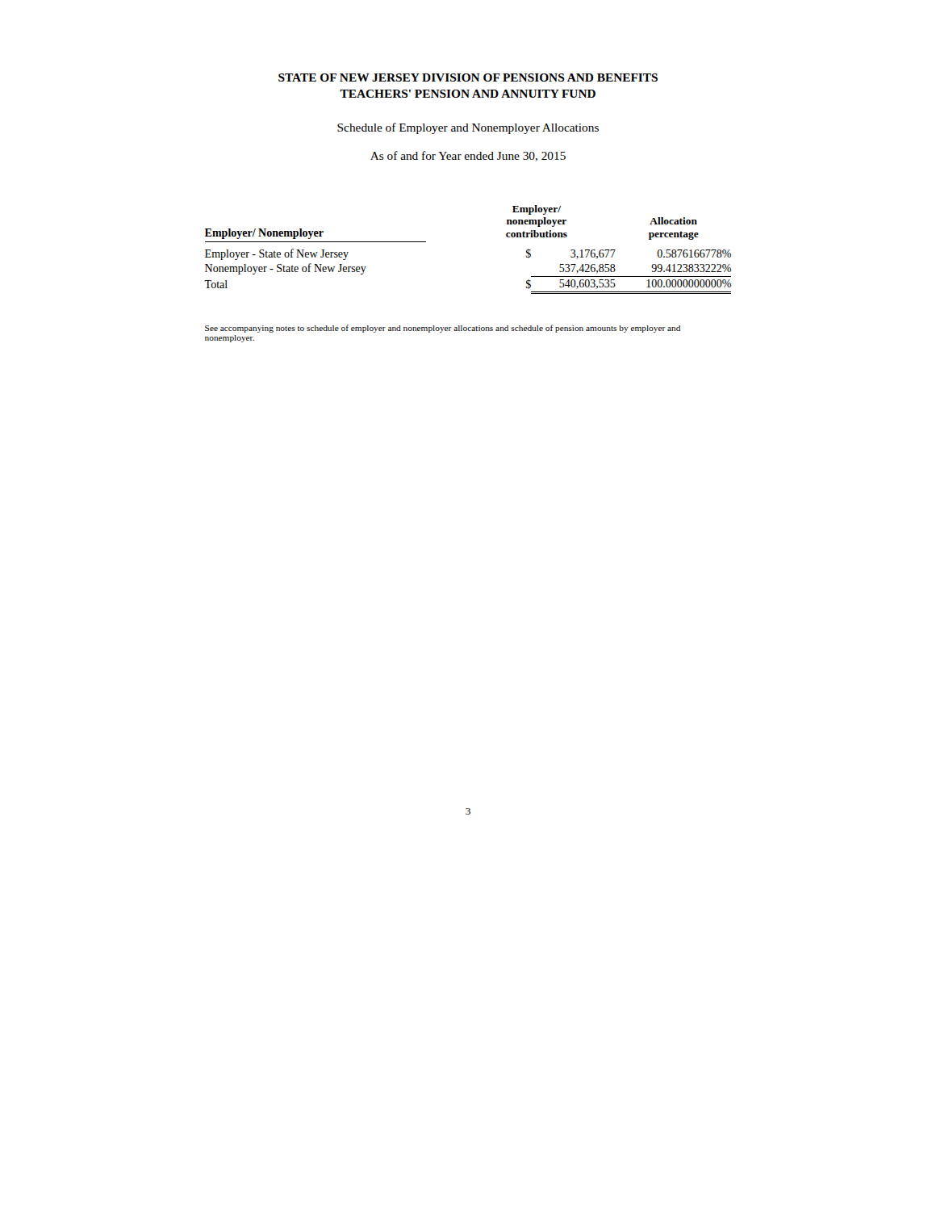STATE OF NEW JERSEY DIVISION OF PENSIONS AND BENEFITS
TEACHERS' PENSION AND ANNUITY FUND
Schedule of Employer and Nonemployer Allocations
As of and for Year ended June 30, 2015
| Employer/ Nonemployer | | Employer/ nonemployer contributions | Allocation percentage |
| --- | --- | --- | --- |
| Employer - State of New Jersey | | $ | 3,176,677 | 0.5876166778% |
| Nonemployer - State of New Jersey | | | 537,426,858 | 99.4123833222% |
| Total | | $ | 540,603,535 | 100.0000000000% |
See accompanying notes to schedule of employer and nonemployer allocations and schedule of pension amounts by employer and nonemployer.
3